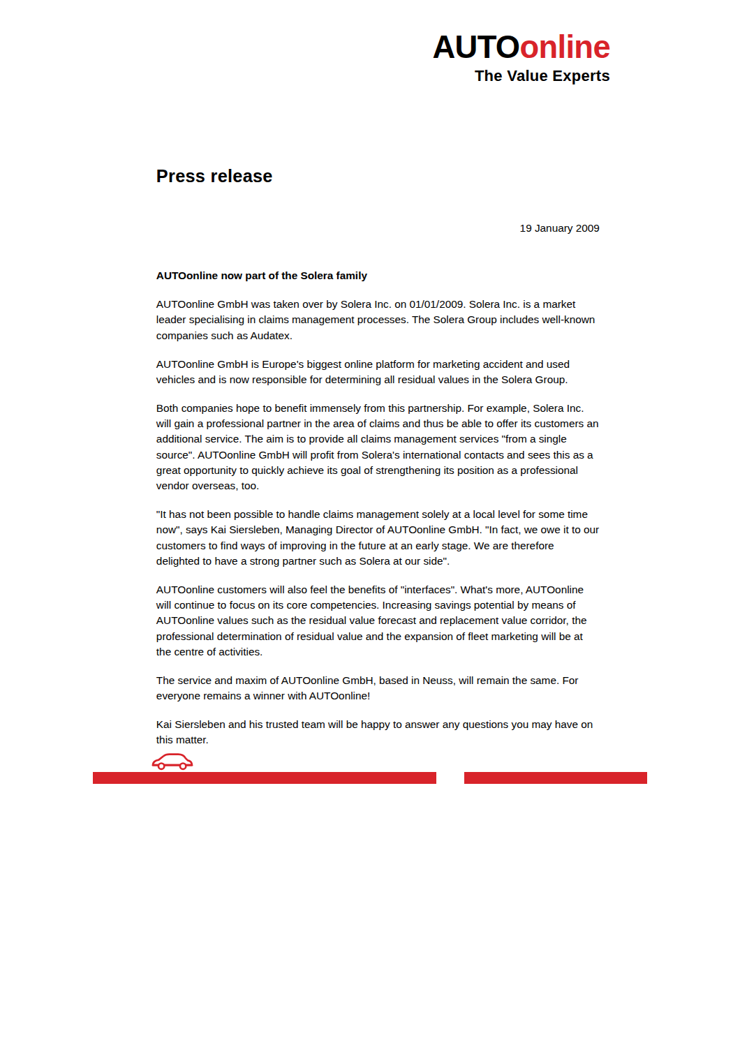AUTO online
The Value Experts
Press release
19 January 2009
AUTOonline now part of the Solera family
AUTOonline GmbH was taken over by Solera Inc. on 01/01/2009. Solera Inc. is a market leader specialising in claims management processes. The Solera Group includes well-known companies such as Audatex.
AUTOonline GmbH is Europe's biggest online platform for marketing accident and used vehicles and is now responsible for determining all residual values in the Solera Group.
Both companies hope to benefit immensely from this partnership. For example, Solera Inc. will gain a professional partner in the area of claims and thus be able to offer its customers an additional service. The aim is to provide all claims management services "from a single source". AUTOonline GmbH will profit from Solera's international contacts and sees this as a great opportunity to quickly achieve its goal of strengthening its position as a professional vendor overseas, too.
"It has not been possible to handle claims management solely at a local level for some time now", says Kai Siersleben, Managing Director of AUTOonline GmbH. "In fact, we owe it to our customers to find ways of improving in the future at an early stage. We are therefore delighted to have a strong partner such as Solera at our side".
AUTOonline customers will also feel the benefits of "interfaces". What's more, AUTOonline will continue to focus on its core competencies. Increasing savings potential by means of AUTOonline values such as the residual value forecast and replacement value corridor, the professional determination of residual value and the expansion of fleet marketing will be at the centre of activities.
The service and maxim of AUTOonline GmbH, based in Neuss, will remain the same. For everyone remains a winner with AUTOonline!
Kai Siersleben and his trusted team will be happy to answer any questions you may have on this matter.